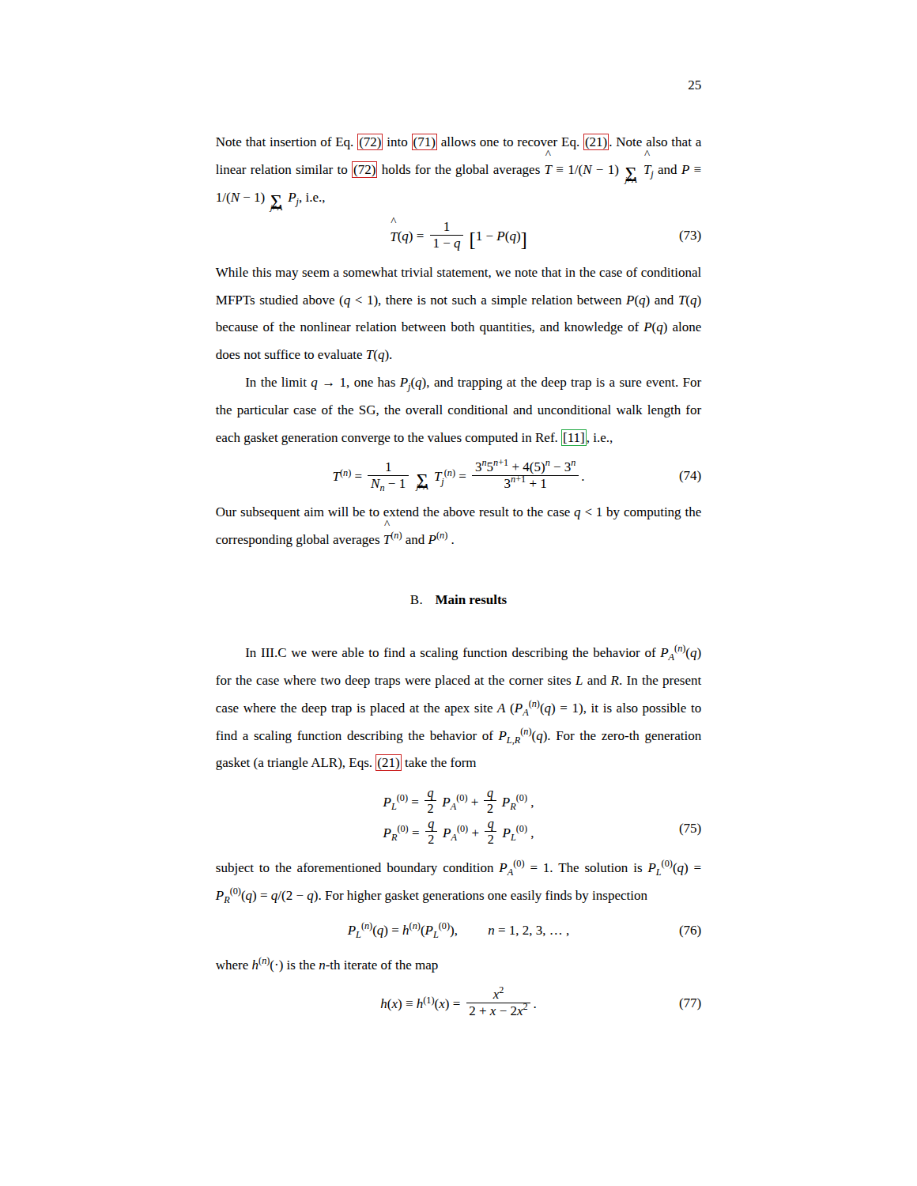25
Note that insertion of Eq. (72) into (71) allows one to recover Eq. (21). Note also that a linear relation similar to (72) holds for the global averages ^T ≡ 1/(N − 1) Σj≠A ^Tj and P ≡ 1/(N − 1) Σj≠A Pj, i.e.,
^T(q) = 11 − q [1 − P(q)] (73)
While this may seem a somewhat trivial statement, we note that in the case of conditional MFPTs studied above (q < 1), there is not such a simple relation between P(q) and T(q) because of the nonlinear relation between both quantities, and knowledge of P(q) alone does not suffice to evaluate T(q).
In the limit q → 1, one has Pj(q), and trapping at the deep trap is a sure event. For the particular case of the SG, the overall conditional and unconditional walk length for each gasket generation converge to the values computed in Ref. [11], i.e.,
T(n) = 1 Nn − 1 Σj≠A Tj(n) = 3n5n+1 + 4(5)n − 3n 3n+1 + 1. (74)
Our subsequent aim will be to extend the above result to the case q < 1 by computing the corresponding global averages ^T(n) and P(n) .
B. Main results
In III.C we were able to find a scaling function describing the behavior of PA(n)(q) for the case where two deep traps were placed at the corner sites L and R. In the present case where the deep trap is placed at the apex site A (PA(n)(q) = 1), it is also possible to find a scaling function describing the behavior of PL,R(n)(q). For the zero-th generation gasket (a triangle ALR), Eqs. (21) take the form
PL(0) = q 2 PA(0) + q 2 PR(0) , PR(0) = q 2 PA(0) + q 2 PL(0) , (75)
subject to the aforementioned boundary condition PA(0) = 1. The solution is PL(0)(q) = PR(0)(q) = q/(2 − q). For higher gasket generations one easily finds by inspection
PL(n)(q) = h(n)(PL(0)), n = 1, 2, 3, … , (76)
where h(n)(·) is the n-th iterate of the map
h(x) ≡ h(1)(x) = x22 + x − 2x2. (77)